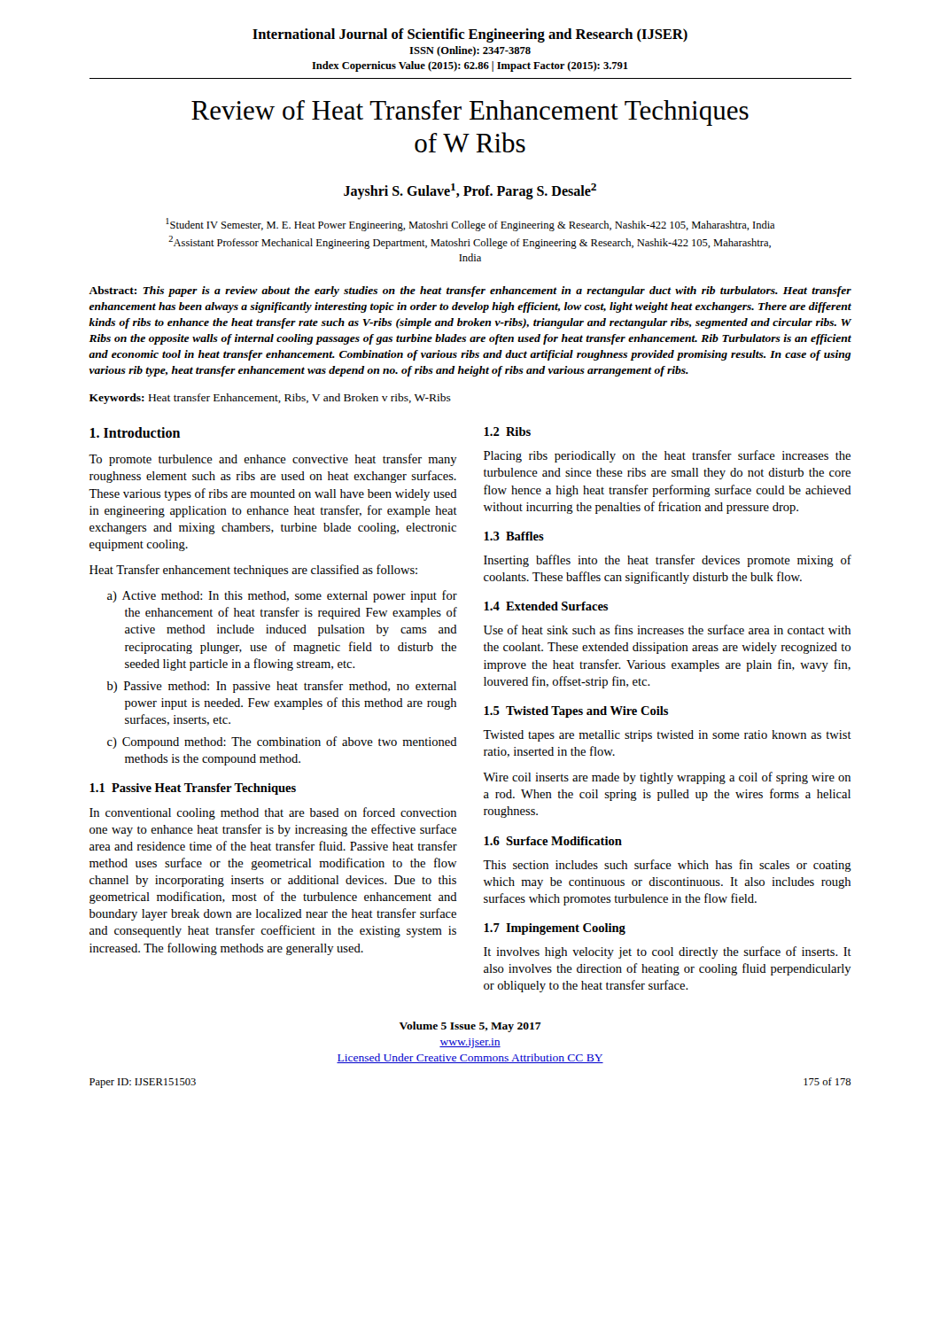International Journal of Scientific Engineering and Research (IJSER)
ISSN (Online): 2347-3878
Index Copernicus Value (2015): 62.86 | Impact Factor (2015): 3.791
Review of Heat Transfer Enhancement Techniques
of W Ribs
Jayshri S. Gulave1, Prof. Parag S. Desale2
1Student IV Semester, M. E. Heat Power Engineering, Matoshri College of Engineering & Research, Nashik-422 105, Maharashtra, India
2Assistant Professor Mechanical Engineering Department, Matoshri College of Engineering & Research, Nashik-422 105, Maharashtra,
India
Abstract: This paper is a review about the early studies on the heat transfer enhancement in a rectangular duct with rib turbulators. Heat transfer enhancement has been always a significantly interesting topic in order to develop high efficient, low cost, light weight heat exchangers. There are different kinds of ribs to enhance the heat transfer rate such as V-ribs (simple and broken v-ribs), triangular and rectangular ribs, segmented and circular ribs. W Ribs on the opposite walls of internal cooling passages of gas turbine blades are often used for heat transfer enhancement. Rib Turbulators is an efficient and economic tool in heat transfer enhancement. Combination of various ribs and duct artificial roughness provided promising results. In case of using various rib type, heat transfer enhancement was depend on no. of ribs and height of ribs and various arrangement of ribs.
Keywords: Heat transfer Enhancement, Ribs, V and Broken v ribs, W-Ribs
1. Introduction
To promote turbulence and enhance convective heat transfer many roughness element such as ribs are used on heat exchanger surfaces. These various types of ribs are mounted on wall have been widely used in engineering application to enhance heat transfer, for example heat exchangers and mixing chambers, turbine blade cooling, electronic equipment cooling.
Heat Transfer enhancement techniques are classified as follows:
a) Active method: In this method, some external power input for the enhancement of heat transfer is required Few examples of active method include induced pulsation by cams and reciprocating plunger, use of magnetic field to disturb the seeded light particle in a flowing stream, etc.
b) Passive method: In passive heat transfer method, no external power input is needed. Few examples of this method are rough surfaces, inserts, etc.
c) Compound method: The combination of above two mentioned methods is the compound method.
1.1 Passive Heat Transfer Techniques
In conventional cooling method that are based on forced convection one way to enhance heat transfer is by increasing the effective surface area and residence time of the heat transfer fluid. Passive heat transfer method uses surface or the geometrical modification to the flow channel by incorporating inserts or additional devices. Due to this geometrical modification, most of the turbulence enhancement and boundary layer break down are localized near the heat transfer surface and consequently heat transfer coefficient in the existing system is increased. The following methods are generally used.
1.2 Ribs
Placing ribs periodically on the heat transfer surface increases the turbulence and since these ribs are small they do not disturb the core flow hence a high heat transfer performing surface could be achieved without incurring the penalties of frication and pressure drop.
1.3 Baffles
Inserting baffles into the heat transfer devices promote mixing of coolants. These baffles can significantly disturb the bulk flow.
1.4 Extended Surfaces
Use of heat sink such as fins increases the surface area in contact with the coolant. These extended dissipation areas are widely recognized to improve the heat transfer. Various examples are plain fin, wavy fin, louvered fin, offset-strip fin, etc.
1.5 Twisted Tapes and Wire Coils
Twisted tapes are metallic strips twisted in some ratio known as twist ratio, inserted in the flow.
Wire coil inserts are made by tightly wrapping a coil of spring wire on a rod. When the coil spring is pulled up the wires forms a helical roughness.
1.6 Surface Modification
This section includes such surface which has fin scales or coating which may be continuous or discontinuous. It also includes rough surfaces which promotes turbulence in the flow field.
1.7 Impingement Cooling
It involves high velocity jet to cool directly the surface of inserts. It also involves the direction of heating or cooling fluid perpendicularly or obliquely to the heat transfer surface.
Volume 5 Issue 5, May 2017
www.ijser.in
Licensed Under Creative Commons Attribution CC BY
Paper ID: IJSER151503 175 of 178